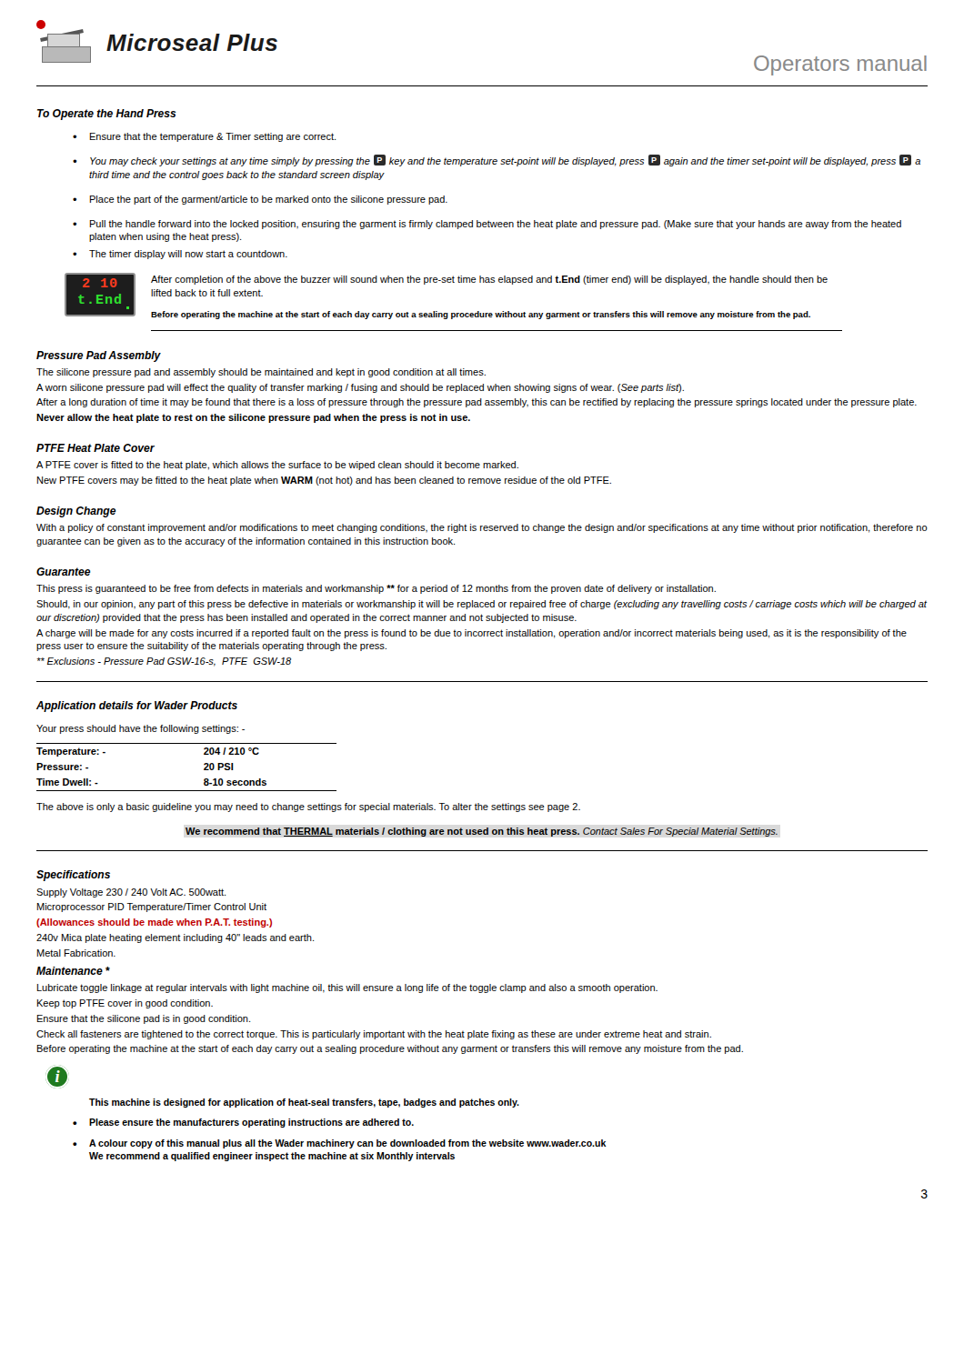Microseal Plus
Operators manual
To Operate the Hand Press
Ensure that the temperature & Timer setting are correct.
You may check your settings at any time simply by pressing the P key and the temperature set-point will be displayed, press P again and the timer set-point will be displayed, press P a third time and the control goes back to the standard screen display
Place the part of the garment/article to be marked onto the silicone pressure pad.
Pull the handle forward into the locked position, ensuring the garment is firmly clamped between the heat plate and pressure pad. (Make sure that your hands are away from the heated platen when using the heat press).
The timer display will now start a countdown.
| 2 10 t.End | After completion of the above the buzzer will sound when the pre-set time has elapsed and t.End (timer end) will be displayed, the handle should then be lifted back to it full extent. Before operating the machine at the start of each day carry out a sealing procedure without any garment or transfers this will remove any moisture from the pad. |
Pressure Pad Assembly
The silicone pressure pad and assembly should be maintained and kept in good condition at all times.
A worn silicone pressure pad will effect the quality of transfer marking / fusing and should be replaced when showing signs of wear. (See parts list).
After a long duration of time it may be found that there is a loss of pressure through the pressure pad assembly, this can be rectified by replacing the pressure springs located under the pressure plate.
Never allow the heat plate to rest on the silicone pressure pad when the press is not in use.
PTFE Heat Plate Cover
A PTFE cover is fitted to the heat plate, which allows the surface to be wiped clean should it become marked.
New PTFE covers may be fitted to the heat plate when WARM (not hot) and has been cleaned to remove residue of the old PTFE.
Design Change
With a policy of constant improvement and/or modifications to meet changing conditions, the right is reserved to change the design and/or specifications at any time without prior notification, therefore no guarantee can be given as to the accuracy of the information contained in this instruction book.
Guarantee
This press is guaranteed to be free from defects in materials and workmanship ** for a period of 12 months from the proven date of delivery or installation.
Should, in our opinion, any part of this press be defective in materials or workmanship it will be replaced or repaired free of charge (excluding any travelling costs / carriage costs which will be charged at our discretion) provided that the press has been installed and operated in the correct manner and not subjected to misuse.
A charge will be made for any costs incurred if a reported fault on the press is found to be due to incorrect installation, operation and/or incorrect materials being used, as it is the responsibility of the press user to ensure the suitability of the materials operating through the press.
** Exclusions - Pressure Pad GSW-16-s, PTFE GSW-18
Application details for Wader Products
Your press should have the following settings: -
| Temperature: - | 204 / 210 °C |
| Pressure: - | 20 PSI |
| Time Dwell: - | 8-10 seconds |
The above is only a basic guideline you may need to change settings for special materials. To alter the settings see page 2.
We recommend that THERMAL materials / clothing are not used on this heat press. Contact Sales For Special Material Settings.
Specifications
Supply Voltage 230 / 240 Volt AC. 500watt.
Microprocessor PID Temperature/Timer Control Unit
(Allowances should be made when P.A.T. testing.)
240v Mica plate heating element including 40" leads and earth.
Metal Fabrication.
Maintenance *
Lubricate toggle linkage at regular intervals with light machine oil, this will ensure a long life of the toggle clamp and also a smooth operation.
Keep top PTFE cover in good condition.
Ensure that the silicone pad is in good condition.
Check all fasteners are tightened to the correct torque. This is particularly important with the heat plate fixing as these are under extreme heat and strain.
Before operating the machine at the start of each day carry out a sealing procedure without any garment or transfers this will remove any moisture from the pad.
i
This machine is designed for application of heat-seal transfers, tape, badges and patches only.
Please ensure the manufacturers operating instructions are adhered to.
A colour copy of this manual plus all the Wader machinery can be downloaded from the website www.wader.co.uk
We recommend a qualified engineer inspect the machine at six Monthly intervals
3